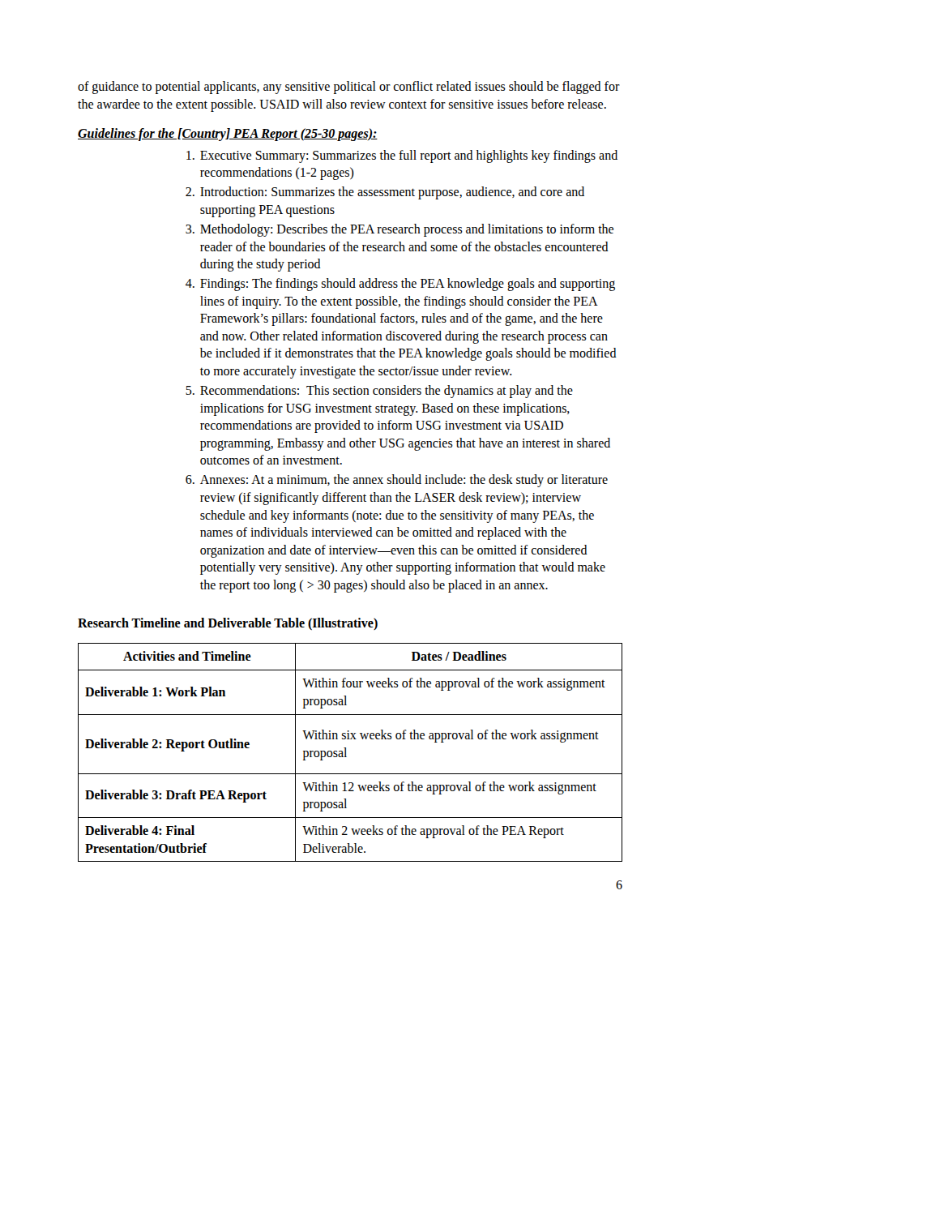of guidance to potential applicants, any sensitive political or conflict related issues should be flagged for the awardee to the extent possible. USAID will also review context for sensitive issues before release.
Guidelines for the [Country] PEA Report (25-30 pages):
Executive Summary: Summarizes the full report and highlights key findings and recommendations (1-2 pages)
Introduction: Summarizes the assessment purpose, audience, and core and supporting PEA questions
Methodology: Describes the PEA research process and limitations to inform the reader of the boundaries of the research and some of the obstacles encountered during the study period
Findings: The findings should address the PEA knowledge goals and supporting lines of inquiry. To the extent possible, the findings should consider the PEA Framework’s pillars: foundational factors, rules and of the game, and the here and now. Other related information discovered during the research process can be included if it demonstrates that the PEA knowledge goals should be modified to more accurately investigate the sector/issue under review.
Recommendations: This section considers the dynamics at play and the implications for USG investment strategy. Based on these implications, recommendations are provided to inform USG investment via USAID programming, Embassy and other USG agencies that have an interest in shared outcomes of an investment.
Annexes: At a minimum, the annex should include: the desk study or literature review (if significantly different than the LASER desk review); interview schedule and key informants (note: due to the sensitivity of many PEAs, the names of individuals interviewed can be omitted and replaced with the organization and date of interview—even this can be omitted if considered potentially very sensitive). Any other supporting information that would make the report too long ( > 30 pages) should also be placed in an annex.
Research Timeline and Deliverable Table (Illustrative)
| Activities and Timeline | Dates / Deadlines |
| --- | --- |
| Deliverable 1: Work Plan | Within four weeks of the approval of the work assignment proposal |
| Deliverable 2: Report Outline | Within six weeks of the approval of the work assignment proposal |
| Deliverable 3: Draft PEA Report | Within 12 weeks of the approval of the work assignment proposal |
| Deliverable 4: Final Presentation/Outbrief | Within 2 weeks of the approval of the PEA Report Deliverable. |
6